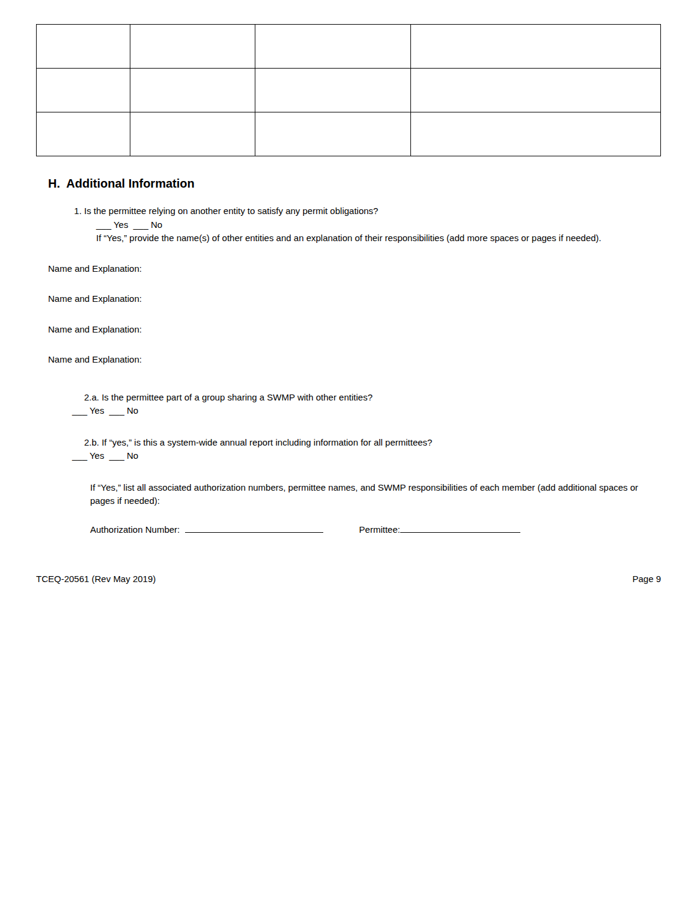H. Additional Information
Is the permittee relying on another entity to satisfy any permit obligations?
___ Yes ___ No
If “Yes,” provide the name(s) of other entities and an explanation of their responsibilities (add more spaces or pages if needed).
Name and Explanation:
Name and Explanation:
Name and Explanation:
Name and Explanation:
2.a. Is the permittee part of a group sharing a SWMP with other entities?
___ Yes ___ No
2.b. If “yes,” is this a system-wide annual report including information for all permittees?
___ Yes ___ No
If “Yes,” list all associated authorization numbers, permittee names, and SWMP responsibilities of each member (add additional spaces or pages if needed):
Authorization Number: Permittee:
TCEQ-20561 (Rev May 2019) Page 9